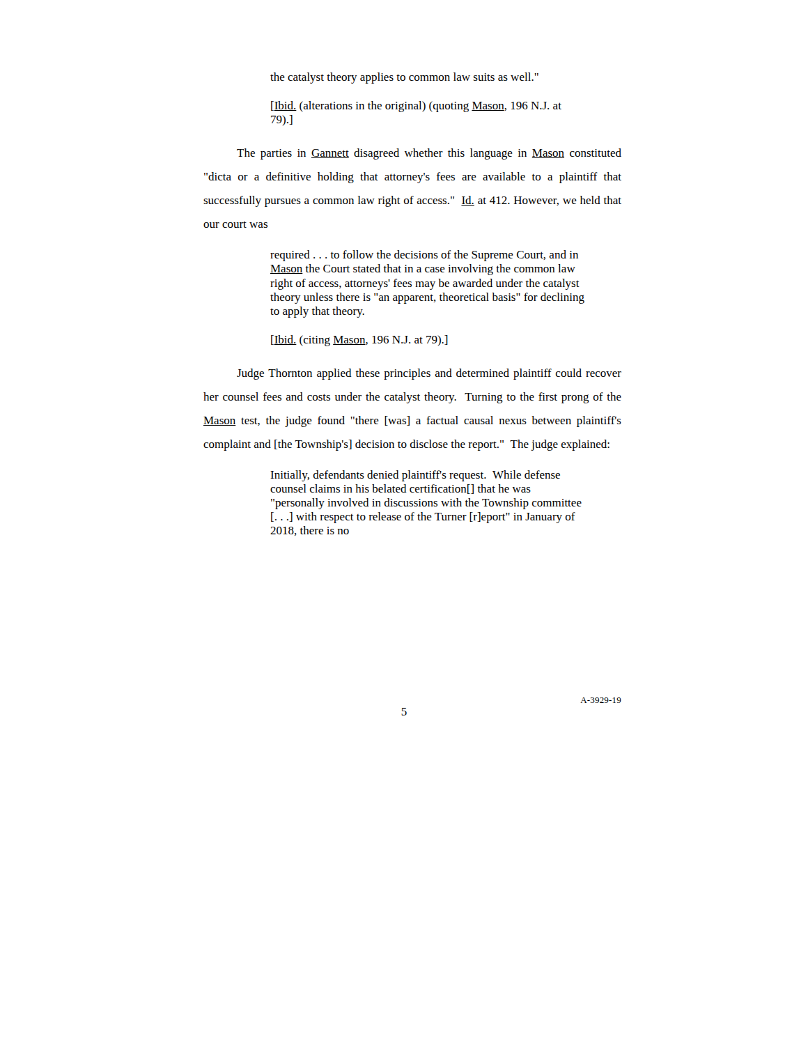the catalyst theory applies to common law suits as well."
[Ibid. (alterations in the original) (quoting Mason, 196 N.J. at 79).]
The parties in Gannett disagreed whether this language in Mason constituted "dicta or a definitive holding that attorney's fees are available to a plaintiff that successfully pursues a common law right of access." Id. at 412. However, we held that our court was
required . . . to follow the decisions of the Supreme Court, and in Mason the Court stated that in a case involving the common law right of access, attorneys' fees may be awarded under the catalyst theory unless there is "an apparent, theoretical basis" for declining to apply that theory.
[Ibid. (citing Mason, 196 N.J. at 79).]
Judge Thornton applied these principles and determined plaintiff could recover her counsel fees and costs under the catalyst theory. Turning to the first prong of the Mason test, the judge found "there [was] a factual causal nexus between plaintiff's complaint and [the Township's] decision to disclose the report." The judge explained:
Initially, defendants denied plaintiff's request. While defense counsel claims in his belated certification[] that he was "personally involved in discussions with the Township committee [. . .] with respect to release of the Turner [r]eport" in January of 2018, there is no
5 A-3929-19